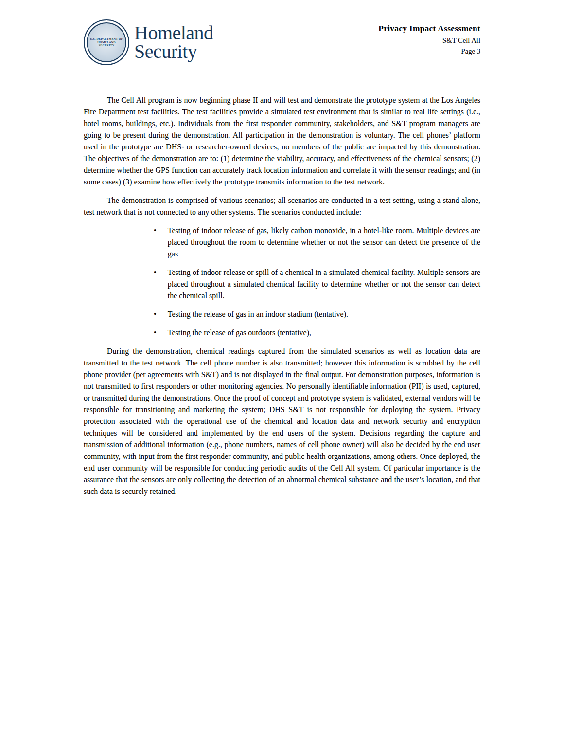Homeland Security
Privacy Impact Assessment
S&T Cell All
Page 3
The Cell All program is now beginning phase II and will test and demonstrate the prototype system at the Los Angeles Fire Department test facilities. The test facilities provide a simulated test environment that is similar to real life settings (i.e., hotel rooms, buildings, etc.). Individuals from the first responder community, stakeholders, and S&T program managers are going to be present during the demonstration. All participation in the demonstration is voluntary. The cell phones’ platform used in the prototype are DHS- or researcher-owned devices; no members of the public are impacted by this demonstration. The objectives of the demonstration are to: (1) determine the viability, accuracy, and effectiveness of the chemical sensors; (2) determine whether the GPS function can accurately track location information and correlate it with the sensor readings; and (in some cases) (3) examine how effectively the prototype transmits information to the test network.
The demonstration is comprised of various scenarios; all scenarios are conducted in a test setting, using a stand alone, test network that is not connected to any other systems. The scenarios conducted include:
Testing of indoor release of gas, likely carbon monoxide, in a hotel-like room. Multiple devices are placed throughout the room to determine whether or not the sensor can detect the presence of the gas.
Testing of indoor release or spill of a chemical in a simulated chemical facility. Multiple sensors are placed throughout a simulated chemical facility to determine whether or not the sensor can detect the chemical spill.
Testing the release of gas in an indoor stadium (tentative).
Testing the release of gas outdoors (tentative),
During the demonstration, chemical readings captured from the simulated scenarios as well as location data are transmitted to the test network. The cell phone number is also transmitted; however this information is scrubbed by the cell phone provider (per agreements with S&T) and is not displayed in the final output. For demonstration purposes, information is not transmitted to first responders or other monitoring agencies. No personally identifiable information (PII) is used, captured, or transmitted during the demonstrations. Once the proof of concept and prototype system is validated, external vendors will be responsible for transitioning and marketing the system; DHS S&T is not responsible for deploying the system. Privacy protection associated with the operational use of the chemical and location data and network security and encryption techniques will be considered and implemented by the end users of the system. Decisions regarding the capture and transmission of additional information (e.g., phone numbers, names of cell phone owner) will also be decided by the end user community, with input from the first responder community, and public health organizations, among others. Once deployed, the end user community will be responsible for conducting periodic audits of the Cell All system. Of particular importance is the assurance that the sensors are only collecting the detection of an abnormal chemical substance and the user’s location, and that such data is securely retained.